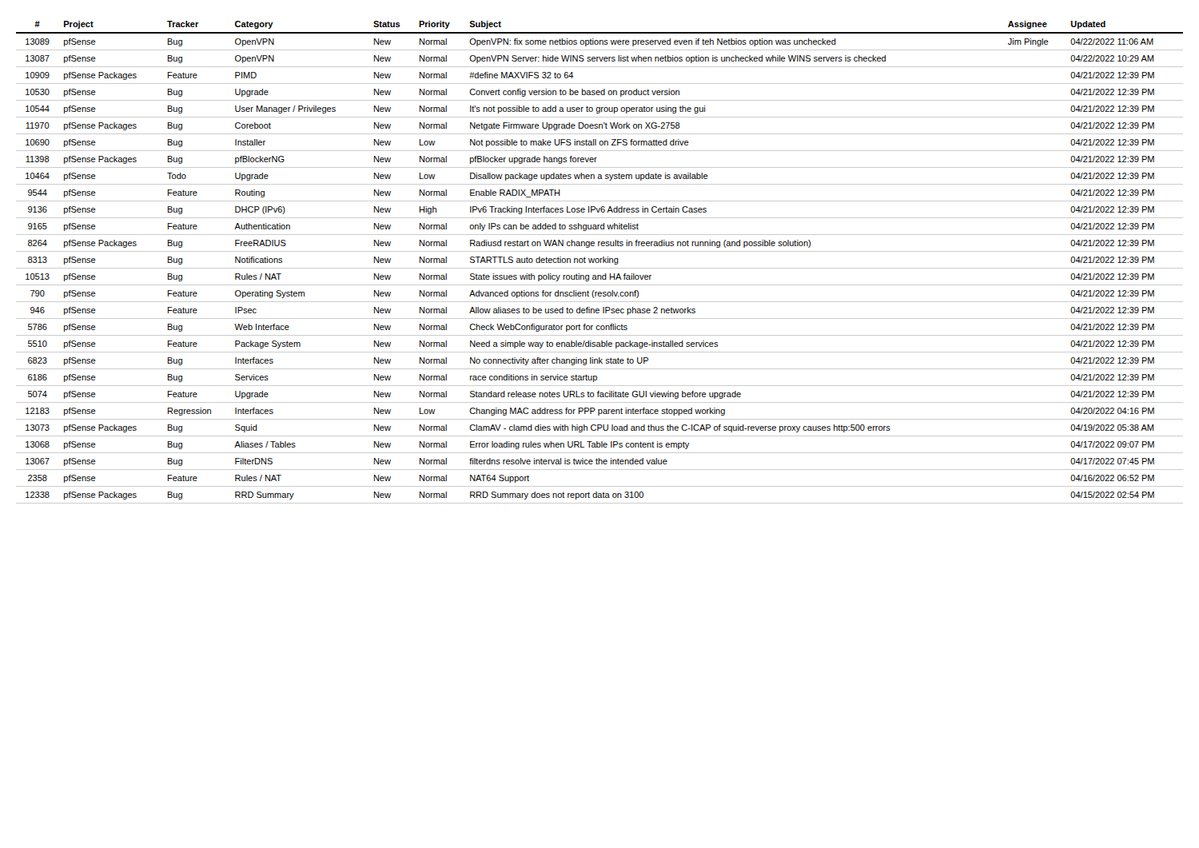| # | Project | Tracker | Category | Status | Priority | Subject | Assignee | Updated |
| --- | --- | --- | --- | --- | --- | --- | --- | --- |
| 13089 | pfSense | Bug | OpenVPN | New | Normal | OpenVPN: fix some netbios options were preserved even if teh Netbios option was unchecked | Jim Pingle | 04/22/2022 11:06 AM |
| 13087 | pfSense | Bug | OpenVPN | New | Normal | OpenVPN Server: hide WINS servers list when netbios option is unchecked while WINS servers is checked | | 04/22/2022 10:29 AM |
| 10909 | pfSense Packages | Feature | PIMD | New | Normal | #define MAXVIFS 32 to 64 | | 04/21/2022 12:39 PM |
| 10530 | pfSense | Bug | Upgrade | New | Normal | Convert config version to be based on product version | | 04/21/2022 12:39 PM |
| 10544 | pfSense | Bug | User Manager / Privileges | New | Normal | It's not possible to add a user to group operator using the gui | | 04/21/2022 12:39 PM |
| 11970 | pfSense Packages | Bug | Coreboot | New | Normal | Netgate Firmware Upgrade Doesn't Work on XG-2758 | | 04/21/2022 12:39 PM |
| 10690 | pfSense | Bug | Installer | New | Low | Not possible to make UFS install on ZFS formatted drive | | 04/21/2022 12:39 PM |
| 11398 | pfSense Packages | Bug | pfBlockerNG | New | Normal | pfBlocker upgrade hangs forever | | 04/21/2022 12:39 PM |
| 10464 | pfSense | Todo | Upgrade | New | Low | Disallow package updates when a system update is available | | 04/21/2022 12:39 PM |
| 9544 | pfSense | Feature | Routing | New | Normal | Enable RADIX_MPATH | | 04/21/2022 12:39 PM |
| 9136 | pfSense | Bug | DHCP (IPv6) | New | High | IPv6 Tracking Interfaces Lose IPv6 Address in Certain Cases | | 04/21/2022 12:39 PM |
| 9165 | pfSense | Feature | Authentication | New | Normal | only IPs can be added to sshguard whitelist | | 04/21/2022 12:39 PM |
| 8264 | pfSense Packages | Bug | FreeRADIUS | New | Normal | Radiusd restart on WAN change results in freeradius not running (and possible solution) | | 04/21/2022 12:39 PM |
| 8313 | pfSense | Bug | Notifications | New | Normal | STARTTLS auto detection not working | | 04/21/2022 12:39 PM |
| 10513 | pfSense | Bug | Rules / NAT | New | Normal | State issues with policy routing and HA failover | | 04/21/2022 12:39 PM |
| 790 | pfSense | Feature | Operating System | New | Normal | Advanced options for dnsclient (resolv.conf) | | 04/21/2022 12:39 PM |
| 946 | pfSense | Feature | IPsec | New | Normal | Allow aliases to be used to define IPsec phase 2 networks | | 04/21/2022 12:39 PM |
| 5786 | pfSense | Bug | Web Interface | New | Normal | Check WebConfigurator port for conflicts | | 04/21/2022 12:39 PM |
| 5510 | pfSense | Feature | Package System | New | Normal | Need a simple way to enable/disable package-installed services | | 04/21/2022 12:39 PM |
| 6823 | pfSense | Bug | Interfaces | New | Normal | No connectivity after changing link state to UP | | 04/21/2022 12:39 PM |
| 6186 | pfSense | Bug | Services | New | Normal | race conditions in service startup | | 04/21/2022 12:39 PM |
| 5074 | pfSense | Feature | Upgrade | New | Normal | Standard release notes URLs to facilitate GUI viewing before upgrade | | 04/21/2022 12:39 PM |
| 12183 | pfSense | Regression | Interfaces | New | Low | Changing MAC address for PPP parent interface stopped working | | 04/20/2022 04:16 PM |
| 13073 | pfSense Packages | Bug | Squid | New | Normal | ClamAV - clamd dies with high CPU load and thus the C-ICAP of squid-reverse proxy causes http:500 errors | | 04/19/2022 05:38 AM |
| 13068 | pfSense | Bug | Aliases / Tables | New | Normal | Error loading rules when URL Table IPs content is empty | | 04/17/2022 09:07 PM |
| 13067 | pfSense | Bug | FilterDNS | New | Normal | filterdns resolve interval is twice the intended value | | 04/17/2022 07:45 PM |
| 2358 | pfSense | Feature | Rules / NAT | New | Normal | NAT64 Support | | 04/16/2022 06:52 PM |
| 12338 | pfSense Packages | Bug | RRD Summary | New | Normal | RRD Summary does not report data on 3100 | | 04/15/2022 02:54 PM |